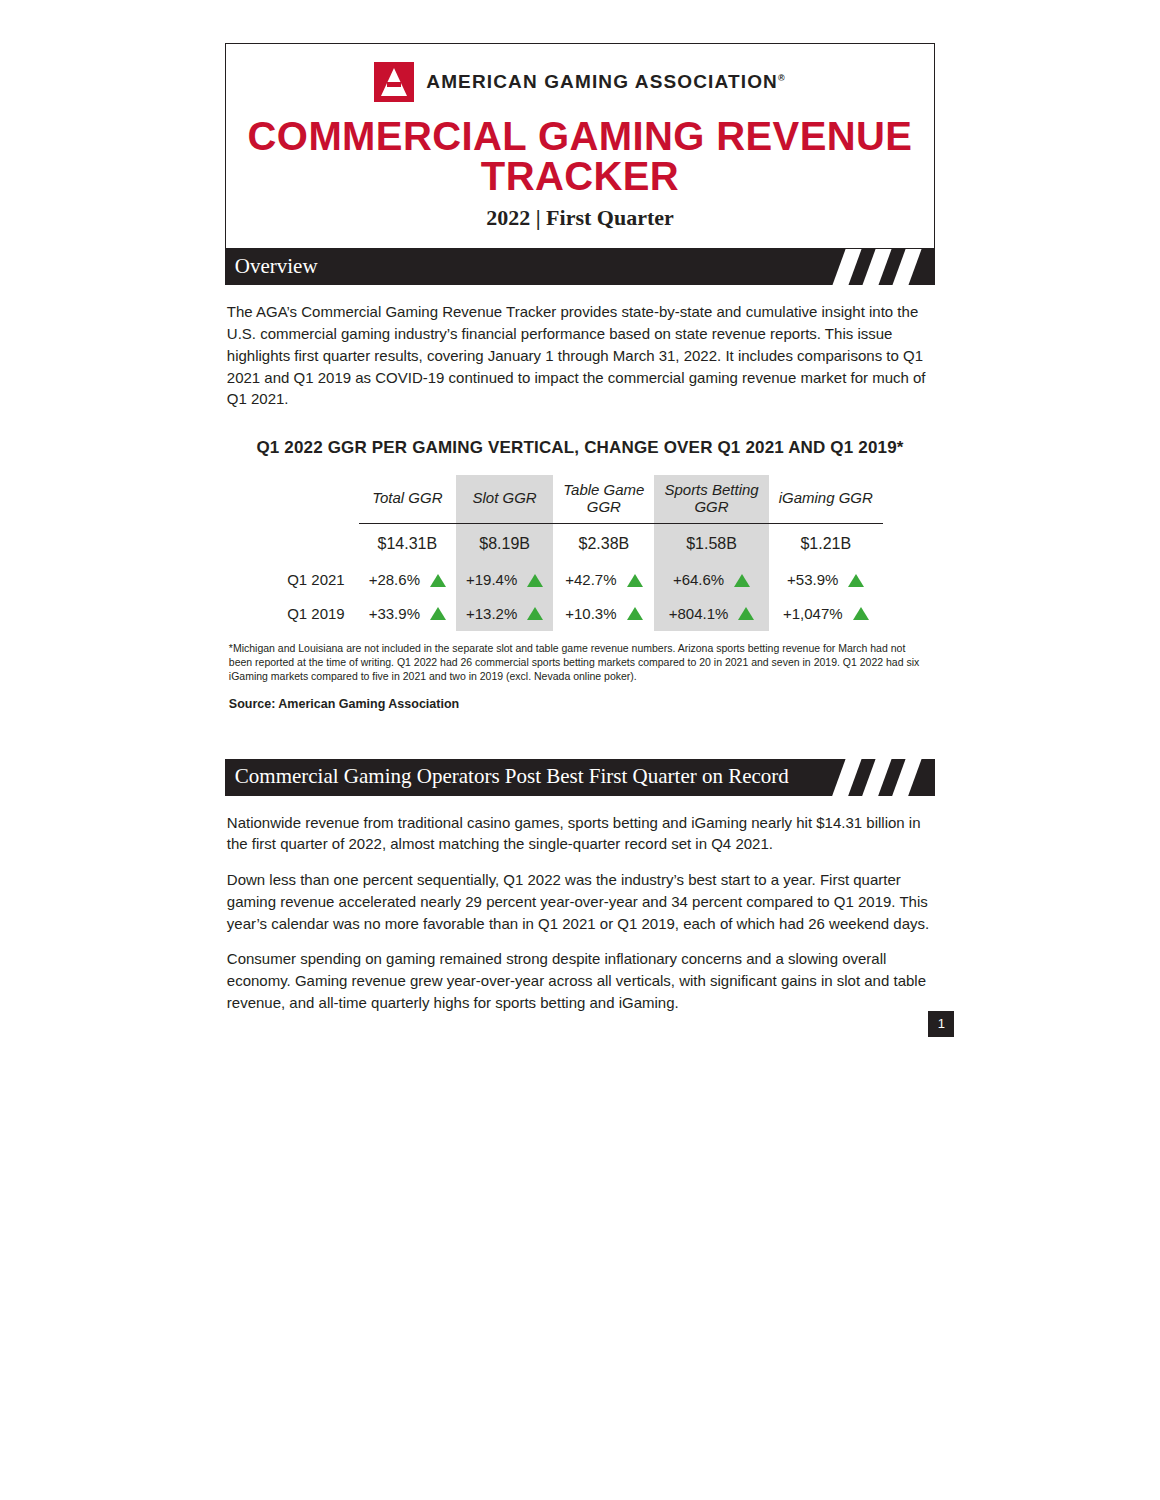AMERICAN GAMING ASSOCIATION®
Commercial Gaming Revenue Tracker
2022 | First Quarter
Overview
The AGA’s Commercial Gaming Revenue Tracker provides state-by-state and cumulative insight into the U.S. commercial gaming industry’s financial performance based on state revenue reports. This issue highlights first quarter results, covering January 1 through March 31, 2022. It includes comparisons to Q1 2021 and Q1 2019 as COVID-19 continued to impact the commercial gaming revenue market for much of Q1 2021.
Q1 2022 GGR PER GAMING VERTICAL, CHANGE OVER Q1 2021 AND Q1 2019*
| | Total GGR | Slot GGR | Table Game GGR | Sports Betting GGR | iGaming GGR |
| --- | --- | --- | --- | --- | --- |
| | $14.31B | $8.19B | $2.38B | $1.58B | $1.21B |
| Q1 2021 | +28.6% | +19.4% | +42.7% | +64.6% | +53.9% |
| Q1 2019 | +33.9% | +13.2% | +10.3% | +804.1% | +1,047% |
*Michigan and Louisiana are not included in the separate slot and table game revenue numbers. Arizona sports betting revenue for March had not been reported at the time of writing. Q1 2022 had 26 commercial sports betting markets compared to 20 in 2021 and seven in 2019. Q1 2022 had six iGaming markets compared to five in 2021 and two in 2019 (excl. Nevada online poker).
Source: American Gaming Association
Commercial Gaming Operators Post Best First Quarter on Record
Nationwide revenue from traditional casino games, sports betting and iGaming nearly hit $14.31 billion in the first quarter of 2022, almost matching the single-quarter record set in Q4 2021.
Down less than one percent sequentially, Q1 2022 was the industry’s best start to a year. First quarter gaming revenue accelerated nearly 29 percent year-over-year and 34 percent compared to Q1 2019. This year’s calendar was no more favorable than in Q1 2021 or Q1 2019, each of which had 26 weekend days.
Consumer spending on gaming remained strong despite inflationary concerns and a slowing overall economy. Gaming revenue grew year-over-year across all verticals, with significant gains in slot and table revenue, and all-time quarterly highs for sports betting and iGaming.
1